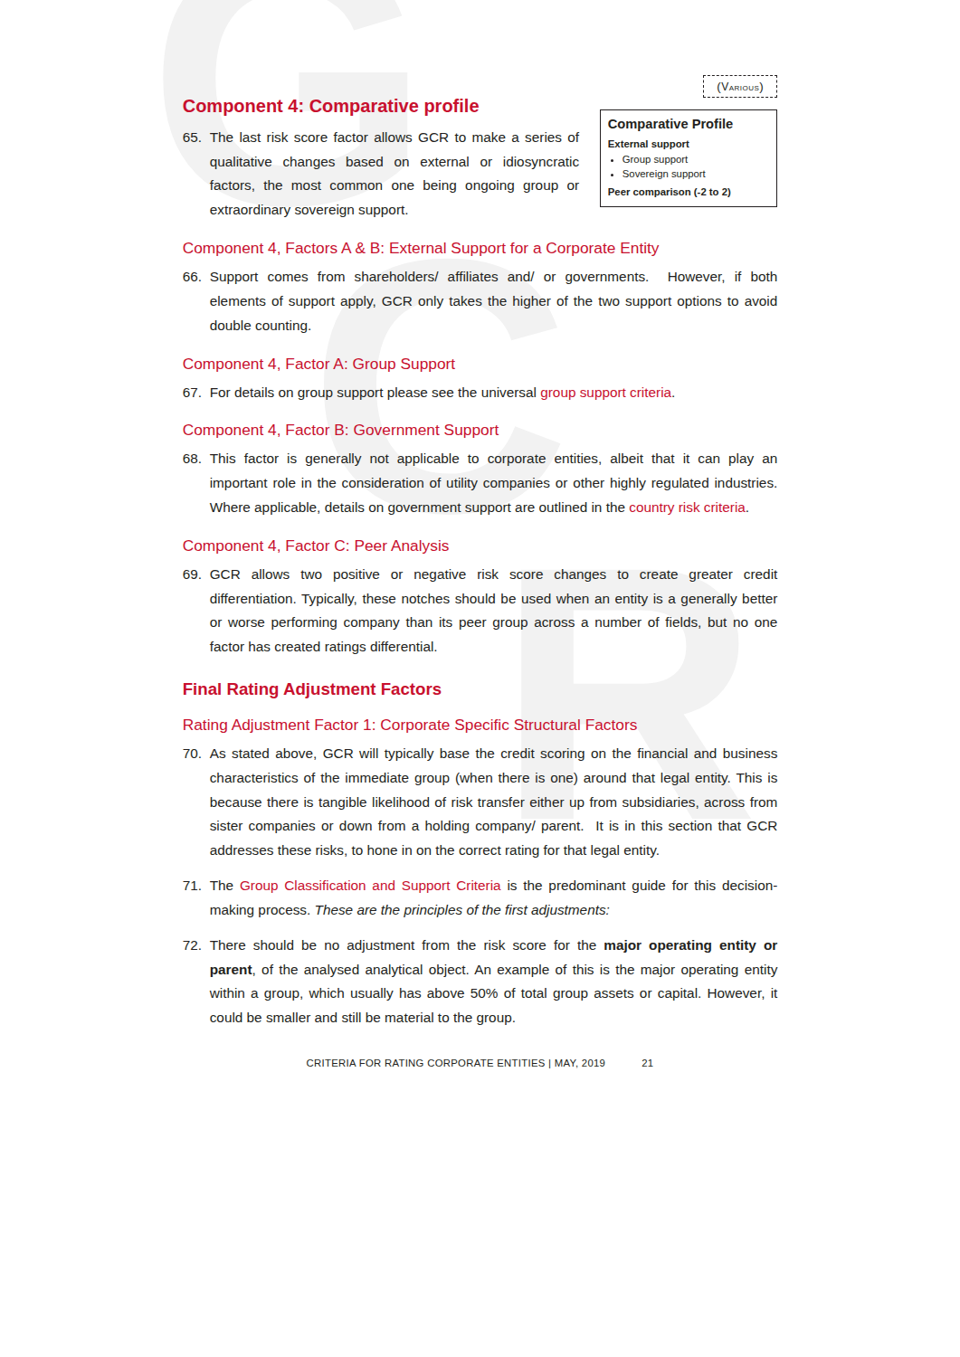G C R
(Various)
Comparative Profile
External support
Group support
Sovereign support
Peer comparison (-2 to 2)
Component 4: Comparative profile
The last risk score factor allows GCR to make a series of qualitative changes based on external or idiosyncratic factors, the most common one being ongoing group or extraordinary sovereign support.
Component 4, Factors A & B: External Support for a Corporate Entity
Support comes from shareholders/ affiliates and/ or governments. However, if both elements of support apply, GCR only takes the higher of the two support options to avoid double counting.
Component 4, Factor A: Group Support
For details on group support please see the universal group support criteria.
Component 4, Factor B: Government Support
This factor is generally not applicable to corporate entities, albeit that it can play an important role in the consideration of utility companies or other highly regulated industries. Where applicable, details on government support are outlined in the country risk criteria.
Component 4, Factor C: Peer Analysis
GCR allows two positive or negative risk score changes to create greater credit differentiation. Typically, these notches should be used when an entity is a generally better or worse performing company than its peer group across a number of fields, but no one factor has created ratings differential.
Final Rating Adjustment Factors
Rating Adjustment Factor 1: Corporate Specific Structural Factors
As stated above, GCR will typically base the credit scoring on the financial and business characteristics of the immediate group (when there is one) around that legal entity. This is because there is tangible likelihood of risk transfer either up from subsidiaries, across from sister companies or down from a holding company/ parent. It is in this section that GCR addresses these risks, to hone in on the correct rating for that legal entity.
The Group Classification and Support Criteria is the predominant guide for this decision-making process. These are the principles of the first adjustments:
There should be no adjustment from the risk score for the major operating entity or parent, of the analysed analytical object. An example of this is the major operating entity within a group, which usually has above 50% of total group assets or capital. However, it could be smaller and still be material to the group.
CRITERIA FOR RATING CORPORATE ENTITIES | MAY, 201921